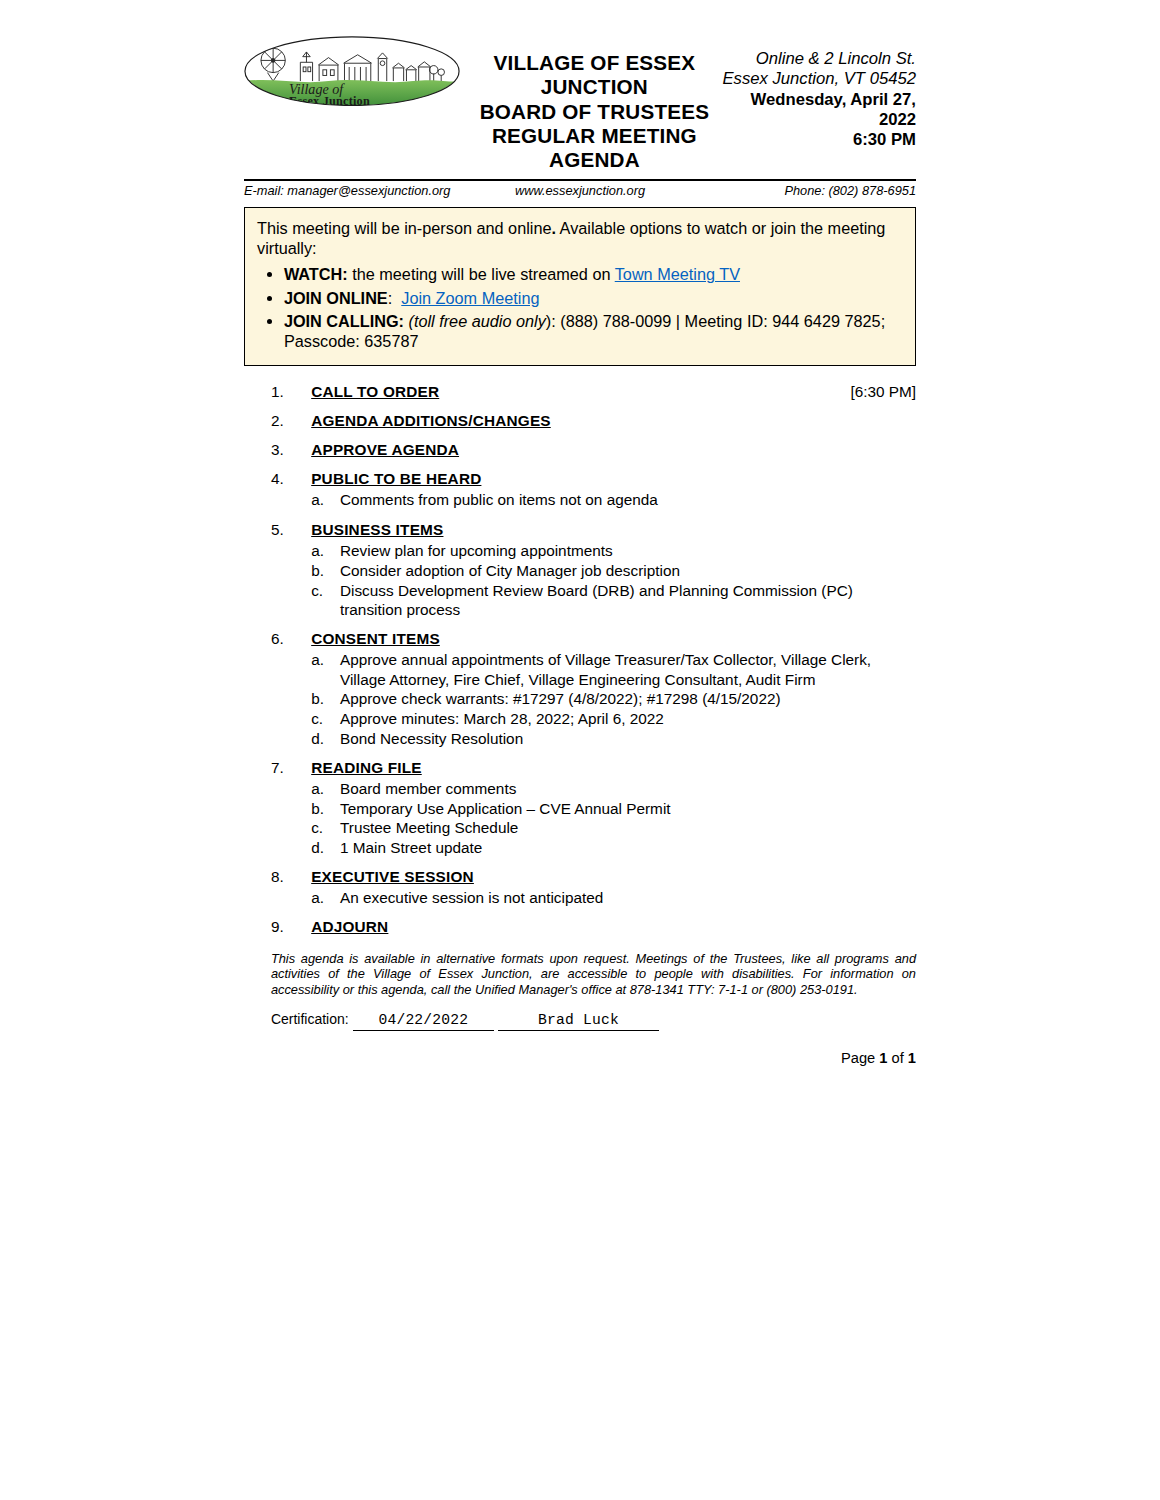Village of Essex Junction
VILLAGE OF ESSEX JUNCTION
BOARD OF TRUSTEES
REGULAR MEETING AGENDA
Online & 2 Lincoln St.
Essex Junction, VT 05452
Wednesday, April 27, 2022
6:30 PM
E-mail: manager@essexjunction.org
www.essexjunction.org
Phone: (802) 878-6951
This meeting will be in-person and online. Available options to watch or join the meeting virtually:
WATCH: the meeting will be live streamed on Town Meeting TV
JOIN ONLINE: Join Zoom Meeting
JOIN CALLING: (toll free audio only): (888) 788-0099 | Meeting ID: 944 6429 7825; Passcode: 635787
CALL TO ORDER[6:30 PM]
AGENDA ADDITIONS/CHANGES
APPROVE AGENDA
PUBLIC TO BE HEARD
Comments from public on items not on agenda
BUSINESS ITEMS
Review plan for upcoming appointments
Consider adoption of City Manager job description
Discuss Development Review Board (DRB) and Planning Commission (PC) transition process
CONSENT ITEMS
Approve annual appointments of Village Treasurer/Tax Collector, Village Clerk, Village Attorney, Fire Chief, Village Engineering Consultant, Audit Firm
Approve check warrants: #17297 (4/8/2022); #17298 (4/15/2022)
Approve minutes: March 28, 2022; April 6, 2022
Bond Necessity Resolution
READING FILE
Board member comments
Temporary Use Application – CVE Annual Permit
Trustee Meeting Schedule
1 Main Street update
EXECUTIVE SESSION
An executive session is not anticipated
ADJOURN
This agenda is available in alternative formats upon request. Meetings of the Trustees, like all programs and activities of the Village of Essex Junction, are accessible to people with disabilities. For information on accessibility or this agenda, call the Unified Manager's office at 878-1341 TTY: 7-1-1 or (800) 253-0191.
Certification: 04/22/2022 Brad Luck
Page 1 of 1